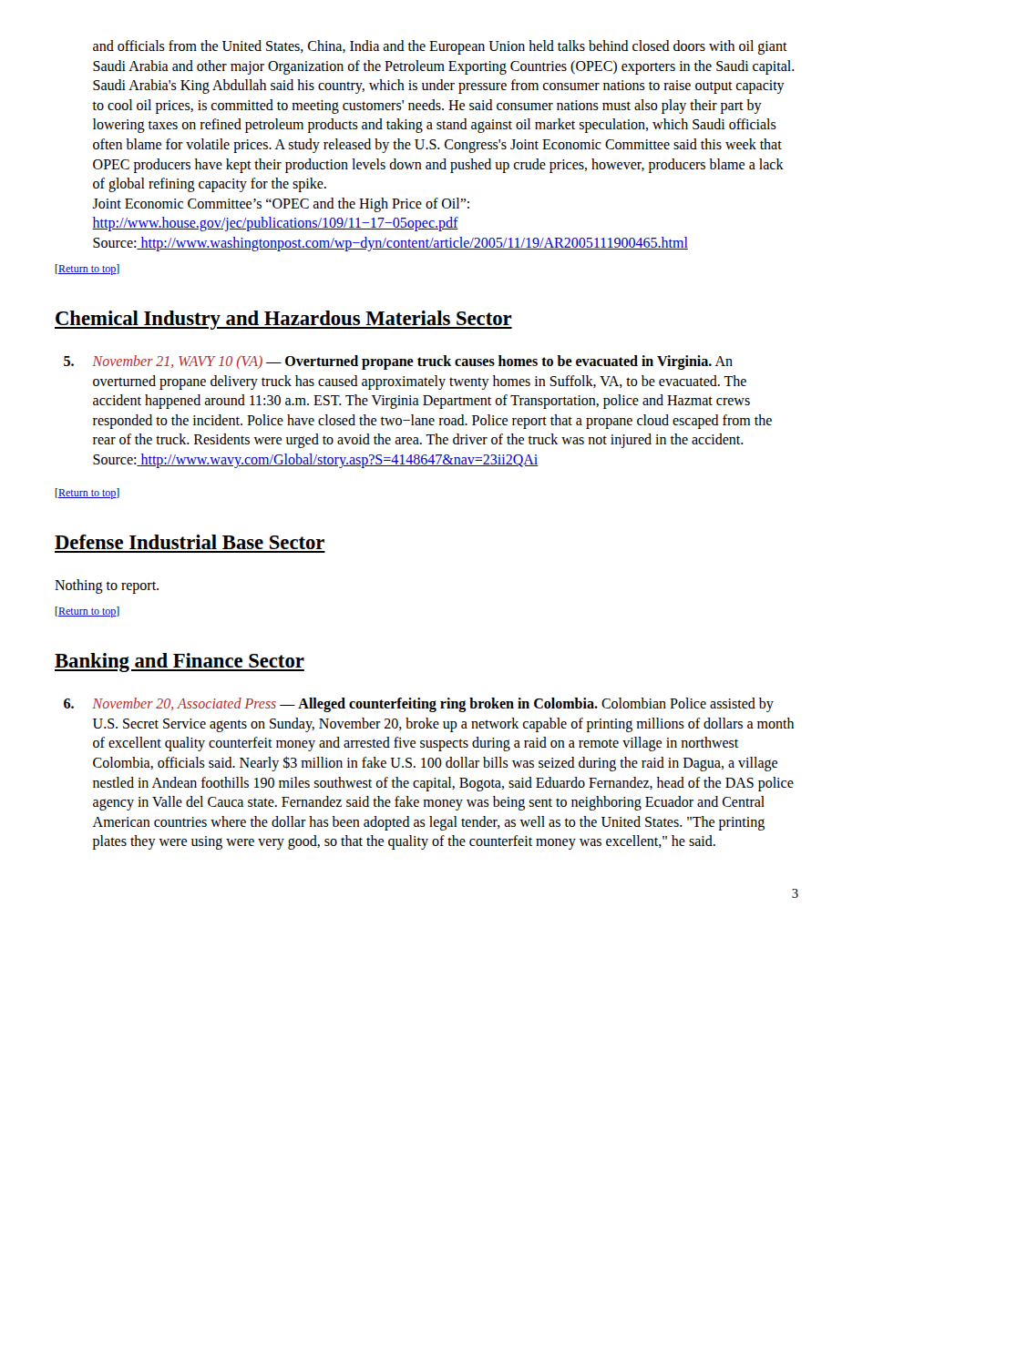and officials from the United States, China, India and the European Union held talks behind closed doors with oil giant Saudi Arabia and other major Organization of the Petroleum Exporting Countries (OPEC) exporters in the Saudi capital. Saudi Arabia's King Abdullah said his country, which is under pressure from consumer nations to raise output capacity to cool oil prices, is committed to meeting customers' needs. He said consumer nations must also play their part by lowering taxes on refined petroleum products and taking a stand against oil market speculation, which Saudi officials often blame for volatile prices. A study released by the U.S. Congress's Joint Economic Committee said this week that OPEC producers have kept their production levels down and pushed up crude prices, however, producers blame a lack of global refining capacity for the spike.
Joint Economic Committee’s “OPEC and the High Price of Oil”:
http://www.house.gov/jec/publications/109/11−17−05opec.pdf
Source: http://www.washingtonpost.com/wp−dyn/content/article/2005/11/19/AR2005111900465.html
[Return to top]
Chemical Industry and Hazardous Materials Sector
5. November 21, WAVY 10 (VA) — Overturned propane truck causes homes to be evacuated in Virginia. An overturned propane delivery truck has caused approximately twenty homes in Suffolk, VA, to be evacuated. The accident happened around 11:30 a.m. EST. The Virginia Department of Transportation, police and Hazmat crews responded to the incident. Police have closed the two−lane road. Police report that a propane cloud escaped from the rear of the truck. Residents were urged to avoid the area. The driver of the truck was not injured in the accident.
Source: http://www.wavy.com/Global/story.asp?S=4148647&nav=23ii2QAi
[Return to top]
Defense Industrial Base Sector
Nothing to report.
[Return to top]
Banking and Finance Sector
6. November 20, Associated Press — Alleged counterfeiting ring broken in Colombia. Colombian Police assisted by U.S. Secret Service agents on Sunday, November 20, broke up a network capable of printing millions of dollars a month of excellent quality counterfeit money and arrested five suspects during a raid on a remote village in northwest Colombia, officials said. Nearly $3 million in fake U.S. 100 dollar bills was seized during the raid in Dagua, a village nestled in Andean foothills 190 miles southwest of the capital, Bogota, said Eduardo Fernandez, head of the DAS police agency in Valle del Cauca state. Fernandez said the fake money was being sent to neighboring Ecuador and Central American countries where the dollar has been adopted as legal tender, as well as to the United States. "The printing plates they were using were very good, so that the quality of the counterfeit money was excellent," he said.
3